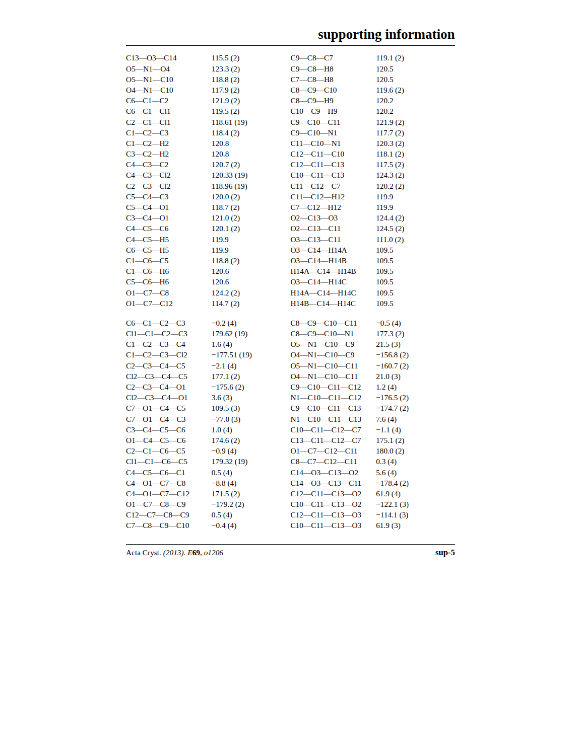supporting information
| C13—O3—C14 | 115.5 (2) | C9—C8—C7 | 119.1 (2) |
| O5—N1—O4 | 123.3 (2) | C9—C8—H8 | 120.5 |
| O5—N1—C10 | 118.8 (2) | C7—C8—H8 | 120.5 |
| O4—N1—C10 | 117.9 (2) | C8—C9—C10 | 119.6 (2) |
| C6—C1—C2 | 121.9 (2) | C8—C9—H9 | 120.2 |
| C6—C1—Cl1 | 119.5 (2) | C10—C9—H9 | 120.2 |
| C2—C1—Cl1 | 118.61 (19) | C9—C10—C11 | 121.9 (2) |
| C1—C2—C3 | 118.4 (2) | C9—C10—N1 | 117.7 (2) |
| C1—C2—H2 | 120.8 | C11—C10—N1 | 120.3 (2) |
| C3—C2—H2 | 120.8 | C12—C11—C10 | 118.1 (2) |
| C4—C3—C2 | 120.7 (2) | C12—C11—C13 | 117.5 (2) |
| C4—C3—Cl2 | 120.33 (19) | C10—C11—C13 | 124.3 (2) |
| C2—C3—Cl2 | 118.96 (19) | C11—C12—C7 | 120.2 (2) |
| C5—C4—C3 | 120.0 (2) | C11—C12—H12 | 119.9 |
| C5—C4—O1 | 118.7 (2) | C7—C12—H12 | 119.9 |
| C3—C4—O1 | 121.0 (2) | O2—C13—O3 | 124.4 (2) |
| C4—C5—C6 | 120.1 (2) | O2—C13—C11 | 124.5 (2) |
| C4—C5—H5 | 119.9 | O3—C13—C11 | 111.0 (2) |
| C6—C5—H5 | 119.9 | O3—C14—H14A | 109.5 |
| C1—C6—C5 | 118.8 (2) | O3—C14—H14B | 109.5 |
| C1—C6—H6 | 120.6 | H14A—C14—H14B | 109.5 |
| C5—C6—H6 | 120.6 | O3—C14—H14C | 109.5 |
| O1—C7—C8 | 124.2 (2) | H14A—C14—H14C | 109.5 |
| O1—C7—C12 | 114.7 (2) | H14B—C14—H14C | 109.5 |
| C6—C1—C2—C3 | −0.2 (4) | C8—C9—C10—C11 | −0.5 (4) |
| Cl1—C1—C2—C3 | 179.62 (19) | C8—C9—C10—N1 | 177.3 (2) |
| C1—C2—C3—C4 | 1.6 (4) | O5—N1—C10—C9 | 21.5 (3) |
| C1—C2—C3—Cl2 | −177.51 (19) | O4—N1—C10—C9 | −156.8 (2) |
| C2—C3—C4—C5 | −2.1 (4) | O5—N1—C10—C11 | −160.7 (2) |
| Cl2—C3—C4—C5 | 177.1 (2) | O4—N1—C10—C11 | 21.0 (3) |
| C2—C3—C4—O1 | −175.6 (2) | C9—C10—C11—C12 | 1.2 (4) |
| Cl2—C3—C4—O1 | 3.6 (3) | N1—C10—C11—C12 | −176.5 (2) |
| C7—O1—C4—C5 | 109.5 (3) | C9—C10—C11—C13 | −174.7 (2) |
| C7—O1—C4—C3 | −77.0 (3) | N1—C10—C11—C13 | 7.6 (4) |
| C3—C4—C5—C6 | 1.0 (4) | C10—C11—C12—C7 | −1.1 (4) |
| O1—C4—C5—C6 | 174.6 (2) | C13—C11—C12—C7 | 175.1 (2) |
| C2—C1—C6—C5 | −0.9 (4) | O1—C7—C12—C11 | 180.0 (2) |
| Cl1—C1—C6—C5 | 179.32 (19) | C8—C7—C12—C11 | 0.3 (4) |
| C4—C5—C6—C1 | 0.5 (4) | C14—O3—C13—O2 | 5.6 (4) |
| C4—O1—C7—C8 | −8.8 (4) | C14—O3—C13—C11 | −178.4 (2) |
| C4—O1—C7—C12 | 171.5 (2) | C12—C11—C13—O2 | 61.9 (4) |
| O1—C7—C8—C9 | −179.2 (2) | C10—C11—C13—O2 | −122.1 (3) |
| C12—C7—C8—C9 | 0.5 (4) | C12—C11—C13—O3 | −114.1 (3) |
| C7—C8—C9—C10 | −0.4 (4) | C10—C11—C13—O3 | 61.9 (3) |
Acta Cryst. (2013). E69, o1206
sup-5